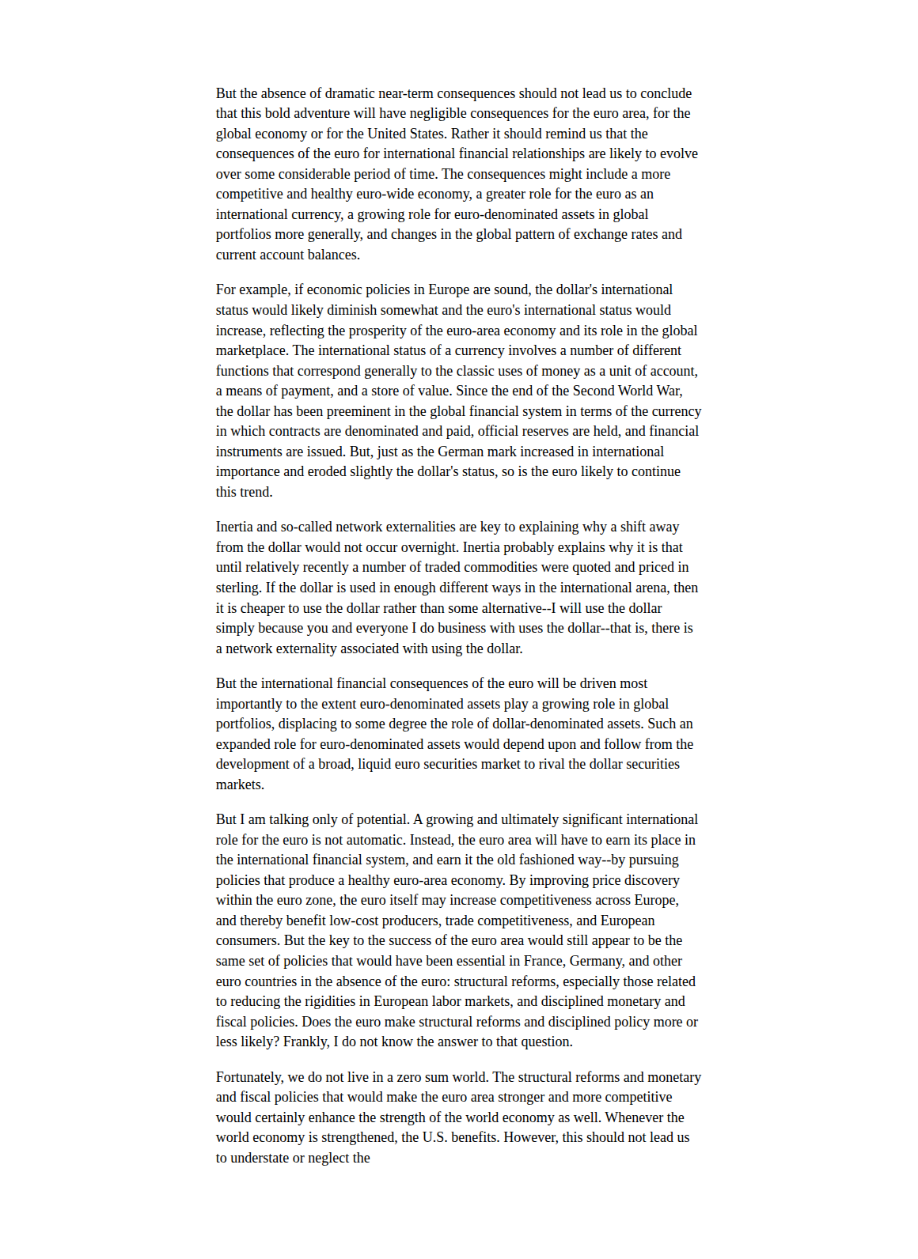But the absence of dramatic near-term consequences should not lead us to conclude that this bold adventure will have negligible consequences for the euro area, for the global economy or for the United States. Rather it should remind us that the consequences of the euro for international financial relationships are likely to evolve over some considerable period of time. The consequences might include a more competitive and healthy euro-wide economy, a greater role for the euro as an international currency, a growing role for euro-denominated assets in global portfolios more generally, and changes in the global pattern of exchange rates and current account balances.
For example, if economic policies in Europe are sound, the dollar's international status would likely diminish somewhat and the euro's international status would increase, reflecting the prosperity of the euro-area economy and its role in the global marketplace. The international status of a currency involves a number of different functions that correspond generally to the classic uses of money as a unit of account, a means of payment, and a store of value. Since the end of the Second World War, the dollar has been preeminent in the global financial system in terms of the currency in which contracts are denominated and paid, official reserves are held, and financial instruments are issued. But, just as the German mark increased in international importance and eroded slightly the dollar's status, so is the euro likely to continue this trend.
Inertia and so-called network externalities are key to explaining why a shift away from the dollar would not occur overnight. Inertia probably explains why it is that until relatively recently a number of traded commodities were quoted and priced in sterling. If the dollar is used in enough different ways in the international arena, then it is cheaper to use the dollar rather than some alternative--I will use the dollar simply because you and everyone I do business with uses the dollar--that is, there is a network externality associated with using the dollar.
But the international financial consequences of the euro will be driven most importantly to the extent euro-denominated assets play a growing role in global portfolios, displacing to some degree the role of dollar-denominated assets. Such an expanded role for euro-denominated assets would depend upon and follow from the development of a broad, liquid euro securities market to rival the dollar securities markets.
But I am talking only of potential. A growing and ultimately significant international role for the euro is not automatic. Instead, the euro area will have to earn its place in the international financial system, and earn it the old fashioned way--by pursuing policies that produce a healthy euro-area economy. By improving price discovery within the euro zone, the euro itself may increase competitiveness across Europe, and thereby benefit low-cost producers, trade competitiveness, and European consumers. But the key to the success of the euro area would still appear to be the same set of policies that would have been essential in France, Germany, and other euro countries in the absence of the euro: structural reforms, especially those related to reducing the rigidities in European labor markets, and disciplined monetary and fiscal policies. Does the euro make structural reforms and disciplined policy more or less likely? Frankly, I do not know the answer to that question.
Fortunately, we do not live in a zero sum world. The structural reforms and monetary and fiscal policies that would make the euro area stronger and more competitive would certainly enhance the strength of the world economy as well. Whenever the world economy is strengthened, the U.S. benefits. However, this should not lead us to understate or neglect the